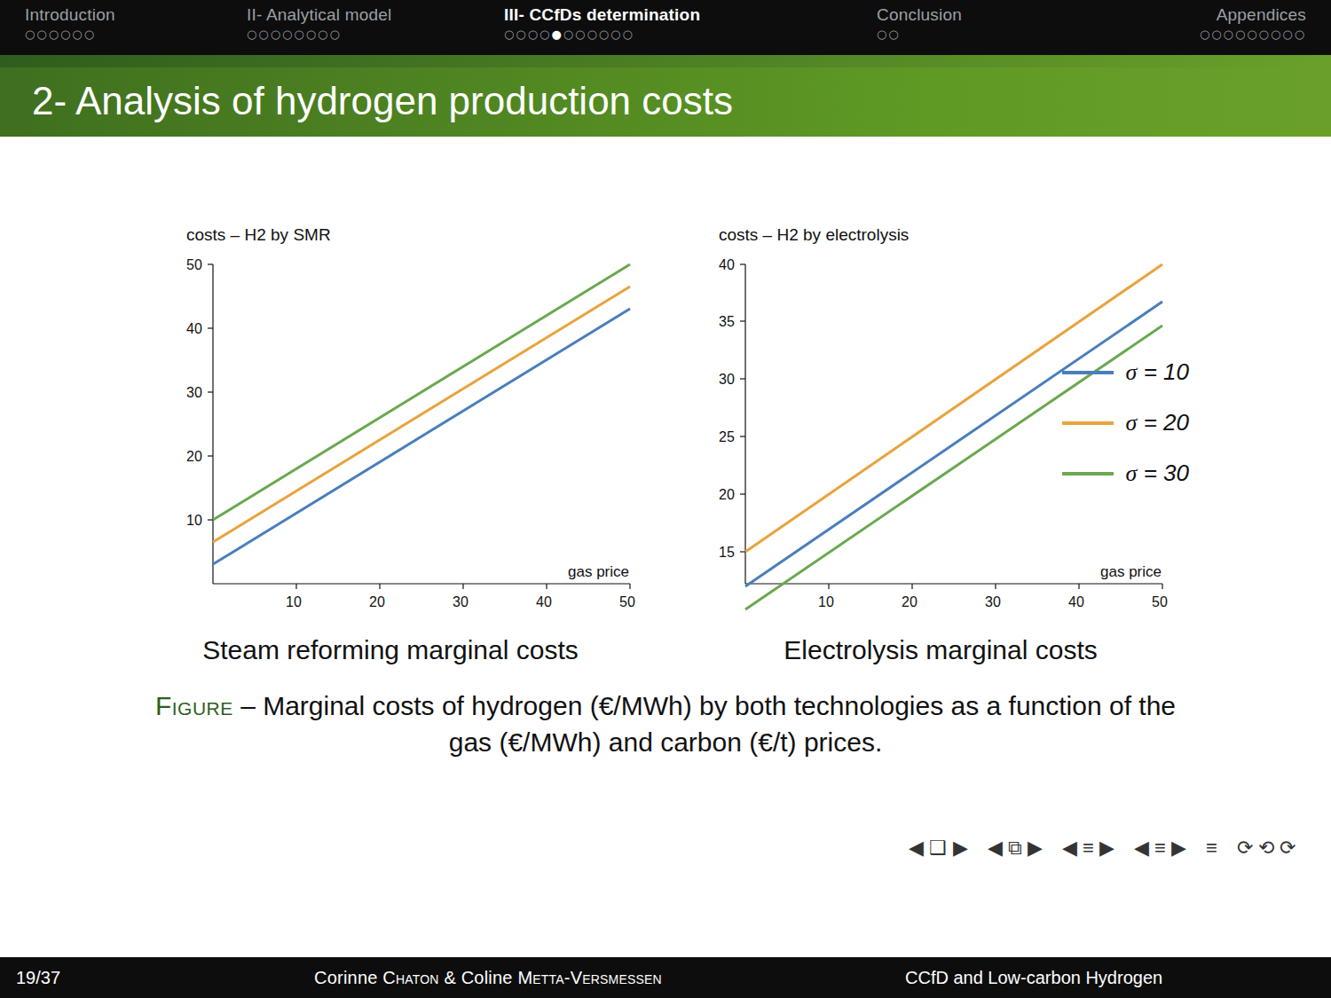Introduction ○○○○○○
II- Analytical model ○○○○○○○○
III- CCfDs determination ○○○○●○○○○○○
Conclusion ○○
Appendices ○○○○○○○○○
2- Analysis of hydrogen production costs
costs – H2 by SMR
10 20 30 40 50 10 20 30 40 50 gas price
costs – H2 by electrolysis
15 20 25 30 35 40 10 20 30 40 50 gas price
σ = 10
σ = 20
σ = 30
Steam reforming marginal costs
Electrolysis marginal costs
Figure – Marginal costs of hydrogen (€/MWh) by both technologies as a function of the gas (€/MWh) and carbon (€/t) prices.
◀ ❑ ▶ ◀ ⧉ ▶ ◀ ≡ ▶ ◀ ≡ ▶ ≡ ⟳ ⟲ ⟳
19/37
Corinne Chaton & Coline Metta-Versmessen
CCfD and Low-carbon Hydrogen